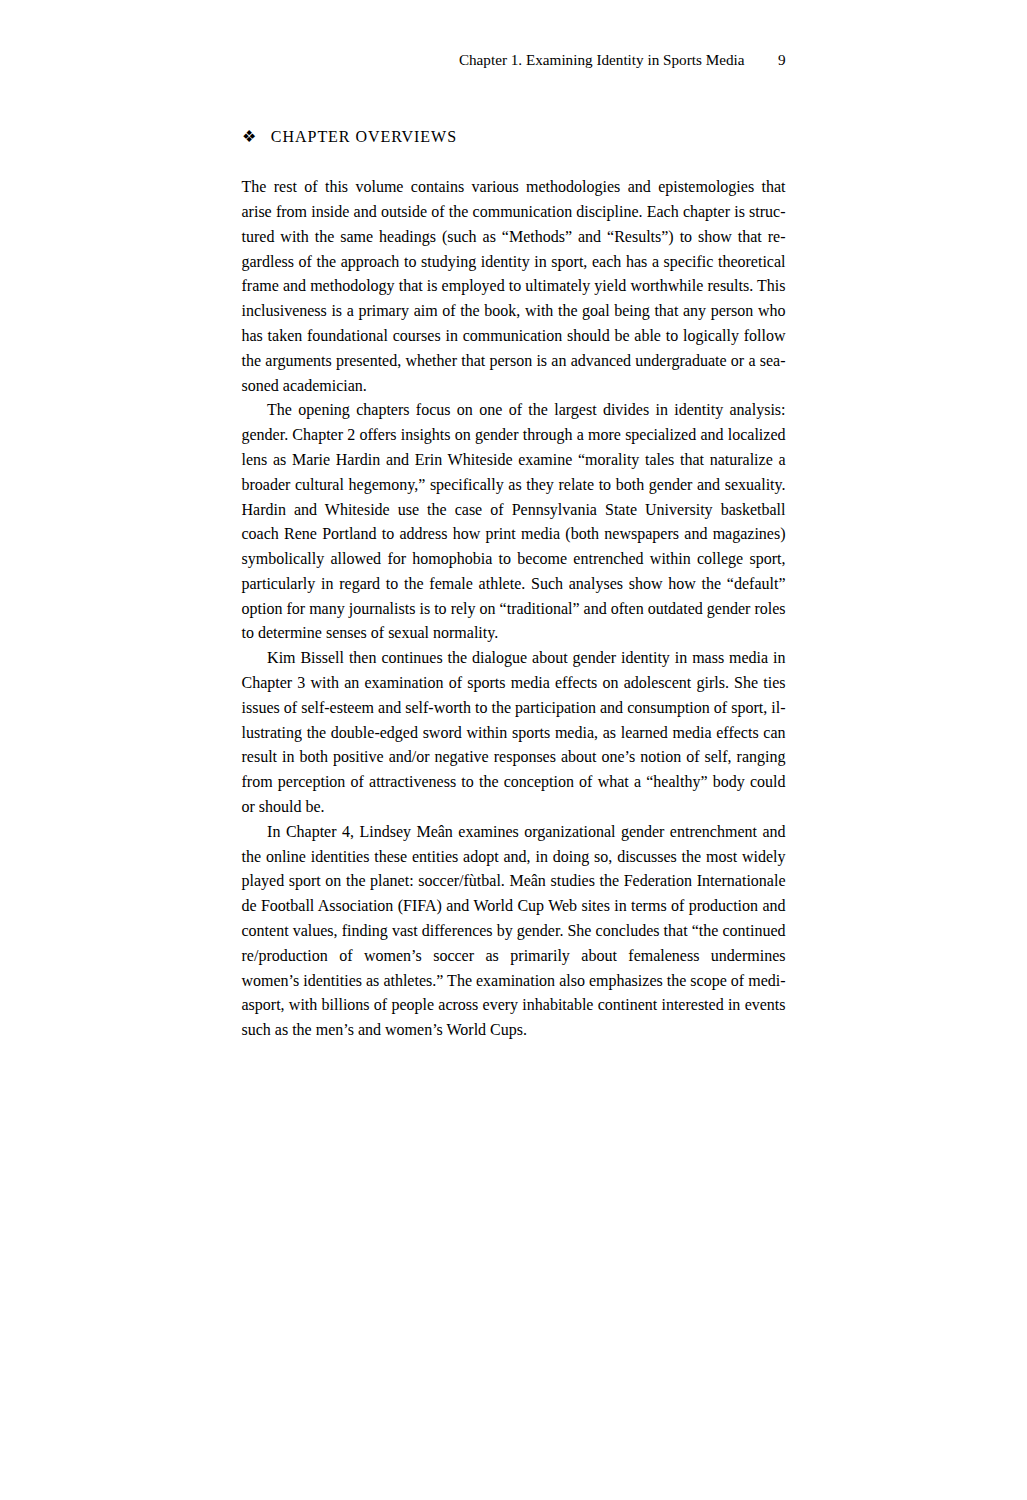Chapter 1. Examining Identity in Sports Media9
❖CHAPTER OVERVIEWS
The rest of this volume contains various methodologies and epistemologies that arise from inside and outside of the communication discipline. Each chapter is structured with the same headings (such as “Methods” and “Results”) to show that regardless of the approach to studying identity in sport, each has a specific theoretical frame and methodology that is employed to ultimately yield worthwhile results. This inclusiveness is a primary aim of the book, with the goal being that any person who has taken foundational courses in communication should be able to logically follow the arguments presented, whether that person is an advanced undergraduate or a seasoned academician.
The opening chapters focus on one of the largest divides in identity analysis: gender. Chapter 2 offers insights on gender through a more specialized and localized lens as Marie Hardin and Erin Whiteside examine “morality tales that naturalize a broader cultural hegemony,” specifically as they relate to both gender and sexuality. Hardin and Whiteside use the case of Pennsylvania State University basketball coach Rene Portland to address how print media (both newspapers and magazines) symbolically allowed for homophobia to become entrenched within college sport, particularly in regard to the female athlete. Such analyses show how the “default” option for many journalists is to rely on “traditional” and often outdated gender roles to determine senses of sexual normality.
Kim Bissell then continues the dialogue about gender identity in mass media in Chapter 3 with an examination of sports media effects on adolescent girls. She ties issues of self-esteem and self-worth to the participation and consumption of sport, illustrating the double-edged sword within sports media, as learned media effects can result in both positive and/or negative responses about one’s notion of self, ranging from perception of attractiveness to the conception of what a “healthy” body could or should be.
In Chapter 4, Lindsey Meân examines organizational gender entrenchment and the online identities these entities adopt and, in doing so, discusses the most widely played sport on the planet: soccer/fùtbal. Meân studies the Federation Internationale de Football Association (FIFA) and World Cup Web sites in terms of production and content values, finding vast differences by gender. She concludes that “the continued re/production of women’s soccer as primarily about femaleness undermines women’s identities as athletes.” The examination also emphasizes the scope of mediasport, with billions of people across every inhabitable continent interested in events such as the men’s and women’s World Cups.